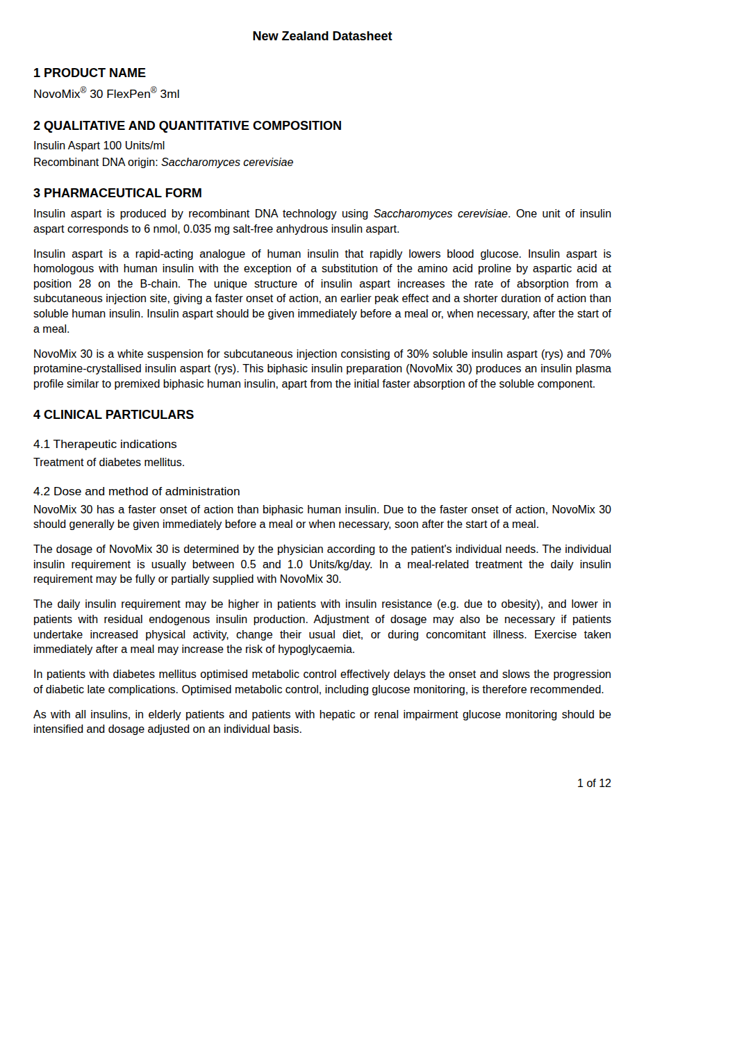New Zealand Datasheet
1 PRODUCT NAME
NovoMix® 30 FlexPen® 3ml
2 QUALITATIVE AND QUANTITATIVE COMPOSITION
Insulin Aspart 100 Units/ml
Recombinant DNA origin: Saccharomyces cerevisiae
3 PHARMACEUTICAL FORM
Insulin aspart is produced by recombinant DNA technology using Saccharomyces cerevisiae. One unit of insulin aspart corresponds to 6 nmol, 0.035 mg salt-free anhydrous insulin aspart.
Insulin aspart is a rapid-acting analogue of human insulin that rapidly lowers blood glucose. Insulin aspart is homologous with human insulin with the exception of a substitution of the amino acid proline by aspartic acid at position 28 on the B-chain. The unique structure of insulin aspart increases the rate of absorption from a subcutaneous injection site, giving a faster onset of action, an earlier peak effect and a shorter duration of action than soluble human insulin. Insulin aspart should be given immediately before a meal or, when necessary, after the start of a meal.
NovoMix 30 is a white suspension for subcutaneous injection consisting of 30% soluble insulin aspart (rys) and 70% protamine-crystallised insulin aspart (rys). This biphasic insulin preparation (NovoMix 30) produces an insulin plasma profile similar to premixed biphasic human insulin, apart from the initial faster absorption of the soluble component.
4 CLINICAL PARTICULARS
4.1 Therapeutic indications
Treatment of diabetes mellitus.
4.2 Dose and method of administration
NovoMix 30 has a faster onset of action than biphasic human insulin. Due to the faster onset of action, NovoMix 30 should generally be given immediately before a meal or when necessary, soon after the start of a meal.
The dosage of NovoMix 30 is determined by the physician according to the patient's individual needs. The individual insulin requirement is usually between 0.5 and 1.0 Units/kg/day. In a meal-related treatment the daily insulin requirement may be fully or partially supplied with NovoMix 30.
The daily insulin requirement may be higher in patients with insulin resistance (e.g. due to obesity), and lower in patients with residual endogenous insulin production. Adjustment of dosage may also be necessary if patients undertake increased physical activity, change their usual diet, or during concomitant illness. Exercise taken immediately after a meal may increase the risk of hypoglycaemia.
In patients with diabetes mellitus optimised metabolic control effectively delays the onset and slows the progression of diabetic late complications. Optimised metabolic control, including glucose monitoring, is therefore recommended.
As with all insulins, in elderly patients and patients with hepatic or renal impairment glucose monitoring should be intensified and dosage adjusted on an individual basis.
1 of 12